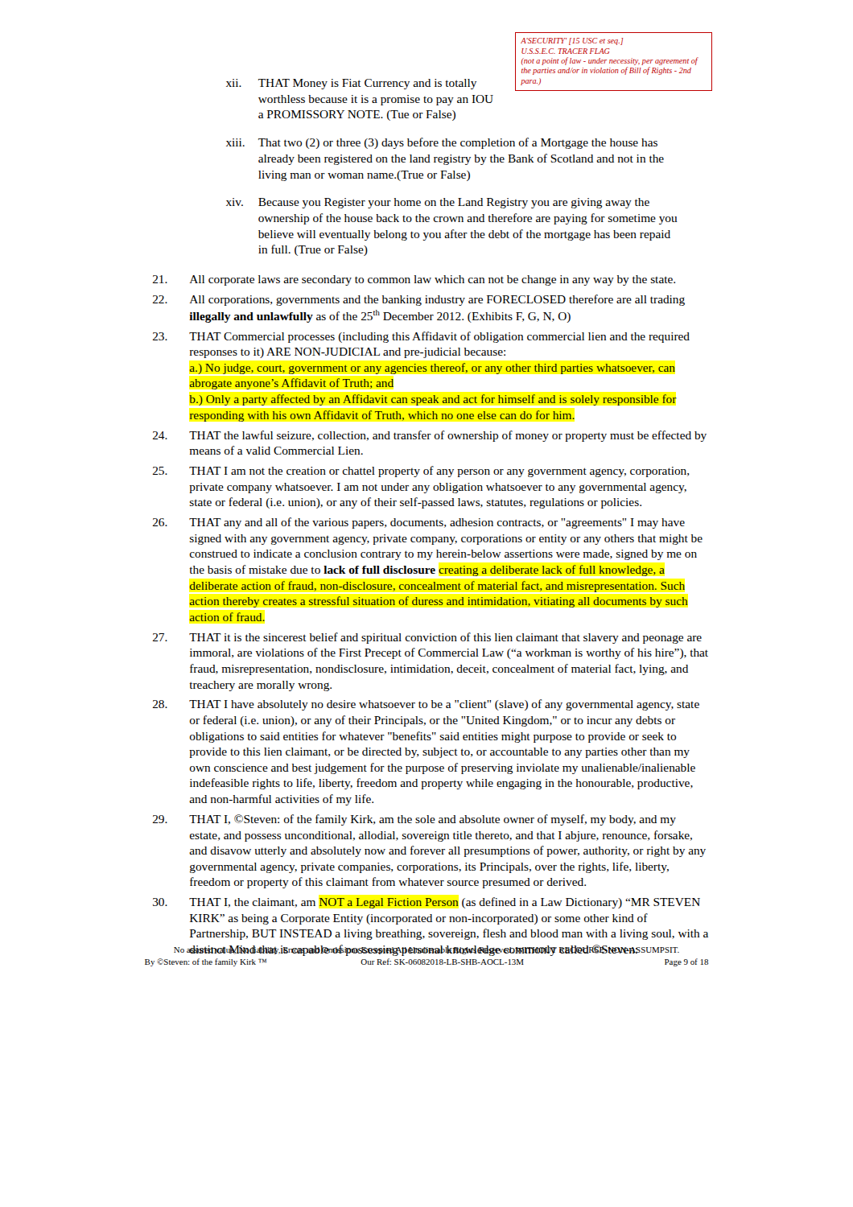A'SECURITY' [15 USC et seq.]
U.S.S.E.C. TRACER FLAG
(not a point of law - under necessity, per agreement of the parties and/or in violation of Bill of Rights - 2nd para.)
xii.
THAT Money is Fiat Currency and is totally worthless because it is a promise to pay an IOU a PROMISSORY NOTE. (Tue or False)
xiii.
That two (2) or three (3) days before the completion of a Mortgage the house has already been registered on the land registry by the Bank of Scotland and not in the living man or woman name.(True or False)
xiv.
Because you Register your home on the Land Registry you are giving away the ownership of the house back to the crown and therefore are paying for sometime you believe will eventually belong to you after the debt of the mortgage has been repaid in full. (True or False)
All corporate laws are secondary to common law which can not be change in any way by the state.
All corporations, governments and the banking industry are FORECLOSED therefore are all trading illegally and unlawfully as of the 25th December 2012. (Exhibits F, G, N, O)
THAT Commercial processes (including this Affidavit of obligation commercial lien and the required responses to it) ARE NON-JUDICIAL and pre-judicial because:
a.) No judge, court, government or any agencies thereof, or any other third parties whatsoever, can abrogate anyone’s Affidavit of Truth; and
b.) Only a party affected by an Affidavit can speak and act for himself and is solely responsible for responding with his own Affidavit of Truth, which no one else can do for him.
THAT the lawful seizure, collection, and transfer of ownership of money or property must be effected by means of a valid Commercial Lien.
THAT I am not the creation or chattel property of any person or any government agency, corporation, private company whatsoever. I am not under any obligation whatsoever to any governmental agency, state or federal (i.e. union), or any of their self-passed laws, statutes, regulations or policies.
THAT any and all of the various papers, documents, adhesion contracts, or "agreements" I may have signed with any government agency, private company, corporations or entity or any others that might be construed to indicate a conclusion contrary to my herein-below assertions were made, signed by me on the basis of mistake due to lack of full disclosure creating a deliberate lack of full knowledge, a deliberate action of fraud, non-disclosure, concealment of material fact, and misrepresentation. Such action thereby creates a stressful situation of duress and intimidation, vitiating all documents by such action of fraud.
THAT it is the sincerest belief and spiritual conviction of this lien claimant that slavery and peonage are immoral, are violations of the First Precept of Commercial Law (“a workman is worthy of his hire”), that fraud, misrepresentation, nondisclosure, intimidation, deceit, concealment of material fact, lying, and treachery are morally wrong.
THAT I have absolutely no desire whatsoever to be a "client" (slave) of any governmental agency, state or federal (i.e. union), or any of their Principals, or the "United Kingdom," or to incur any debts or obligations to said entities for whatever "benefits" said entities might purpose to provide or seek to provide to this lien claimant, or be directed by, subject to, or accountable to any parties other than my own conscience and best judgement for the purpose of preserving inviolate my unalienable/inalienable indefeasible rights to life, liberty, freedom and property while engaging in the honourable, productive, and non-harmful activities of my life.
THAT I, ©Steven: of the family Kirk, am the sole and absolute owner of myself, my body, and my estate, and possess unconditional, allodial, sovereign title thereto, and that I abjure, renounce, forsake, and disavow utterly and absolutely now and forever all presumptions of power, authority, or right by any governmental agency, private companies, corporations, its Principals, over the rights, life, liberty, freedom or property of this claimant from whatever source presumed or derived.
THAT I, the claimant, am NOT a Legal Fiction Person (as defined in a Law Dictionary) “MR STEVEN KIRK” as being a Corporate Entity (incorporated or non-incorporated) or some other kind of Partnership, BUT INSTEAD a living breathing, sovereign, flesh and blood man with a living soul, with a distinct Mind that is capable of possessing personal knowledge commonly called ©Steven:
No assured value, No liability, Errors and Omissions Excepted All Unalienable Rights Reserved. WITHOUT RECOURSE-NON-ASSUMPSIT.
By ©Steven: of the family Kirk ™ Our Ref: SK-06082018-LB-SHB-AOCL-13M Page 9 of 18